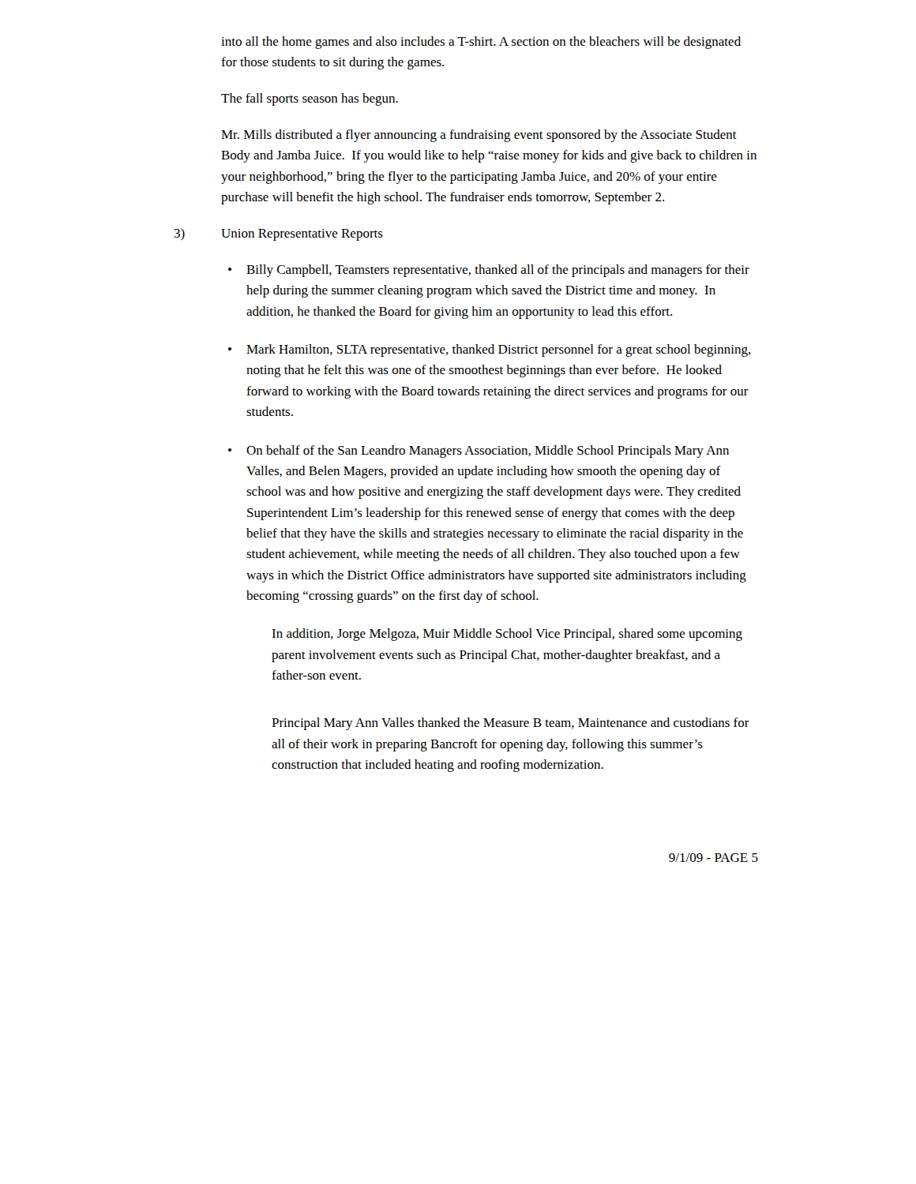into all the home games and also includes a T-shirt. A section on the bleachers will be designated for those students to sit during the games.
The fall sports season has begun.
Mr. Mills distributed a flyer announcing a fundraising event sponsored by the Associate Student Body and Jamba Juice. If you would like to help “raise money for kids and give back to children in your neighborhood,” bring the flyer to the participating Jamba Juice, and 20% of your entire purchase will benefit the high school. The fundraiser ends tomorrow, September 2.
3)
Union Representative Reports
Billy Campbell, Teamsters representative, thanked all of the principals and managers for their help during the summer cleaning program which saved the District time and money. In addition, he thanked the Board for giving him an opportunity to lead this effort.
Mark Hamilton, SLTA representative, thanked District personnel for a great school beginning, noting that he felt this was one of the smoothest beginnings than ever before. He looked forward to working with the Board towards retaining the direct services and programs for our students.
On behalf of the San Leandro Managers Association, Middle School Principals Mary Ann Valles, and Belen Magers, provided an update including how smooth the opening day of school was and how positive and energizing the staff development days were. They credited Superintendent Lim’s leadership for this renewed sense of energy that comes with the deep belief that they have the skills and strategies necessary to eliminate the racial disparity in the student achievement, while meeting the needs of all children. They also touched upon a few ways in which the District Office administrators have supported site administrators including becoming “crossing guards” on the first day of school.
In addition, Jorge Melgoza, Muir Middle School Vice Principal, shared some upcoming parent involvement events such as Principal Chat, mother-daughter breakfast, and a father-son event.
Principal Mary Ann Valles thanked the Measure B team, Maintenance and custodians for all of their work in preparing Bancroft for opening day, following this summer’s construction that included heating and roofing modernization.
9/1/09 - PAGE 5